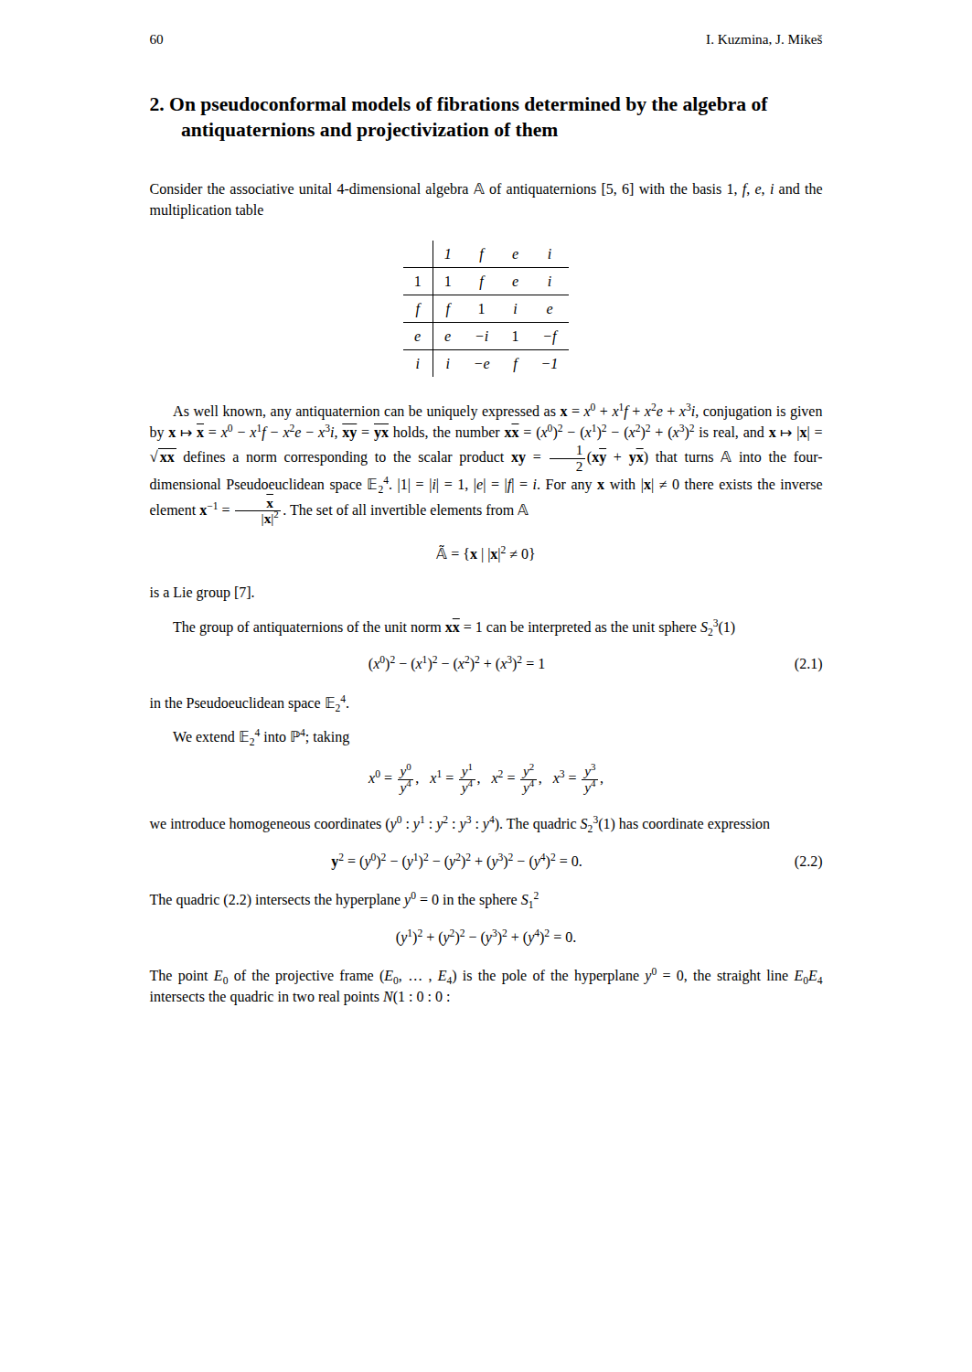60 I. Kuzmina, J. Mikeš
2. On pseudoconformal models of fibrations determined by the algebra of antiquaternions and projectivization of them
Consider the associative unital 4-dimensional algebra 𝔸 of antiquaternions [5, 6] with the basis 1, f, e, i and the multiplication table
| | 1 | f | e | i |
| --- | --- | --- | --- | --- |
| 1 | 1 | f | e | i |
| f | f | 1 | i | e |
| e | e | − i | 1 | − f |
| i | i | − e | f | −1 |
As well known, any antiquaternion can be uniquely expressed as x = x0 + x1f + x2e + x3i, conjugation is given by x ↦ x = x0 − x1f − x2e − x3i, xy = yx holds, the number xx = (x0)2 − (x1)2 − (x2)2 + (x3)2 is real, and x ↦ |x| = √xx defines a norm corresponding to the scalar product xy = 12(xy + yx) that turns 𝔸 into the four-dimensional Pseudoeuclidean space 𝔼24. |1| = |i| = 1, |e| = |f| = i. For any x with |x| ≠ 0 there exists the inverse element x−1 = x|x|2. The set of all invertible elements from 𝔸
𝔸̃ = {x | |x|2 ≠ 0}
is a Lie group [7].
The group of antiquaternions of the unit norm xx = 1 can be interpreted as the unit sphere S23(1)
(x0)2 − (x1)2 − (x2)2 + (x3)2 = 1
(2.1)
in the Pseudoeuclidean space 𝔼24.
We extend 𝔼24 into ℙ4; taking
x0 = y0 y4, x1 = y1 y4, x2 = y2 y4, x3 = y3 y4,
we introduce homogeneous coordinates (y0 : y1 : y2 : y3 : y4). The quadric S23(1) has coordinate expression
y2 = (y0)2 − (y1)2 − (y2)2 + (y3)2 − (y4)2 = 0.
(2.2)
The quadric (2.2) intersects the hyperplane y0 = 0 in the sphere S12
(y1)2 + (y2)2 − (y3)2 + (y4)2 = 0.
The point E0 of the projective frame (E0, … , E4) is the pole of the hyperplane y0 = 0, the straight line E0E4 intersects the quadric in two real points N(1 : 0 : 0 :